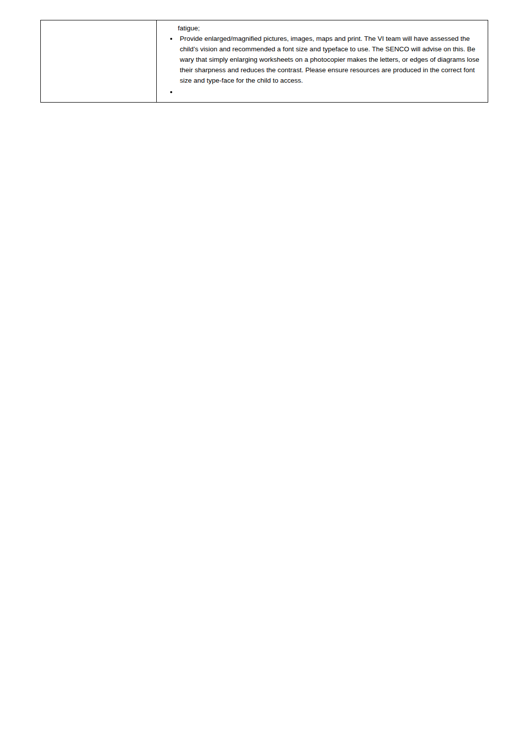| | fatigue; Provide enlarged/magnified pictures, images, maps and print. The VI team will have assessed the child’s vision and recommended a font size and typeface to use. The SENCO will advise on this. Be wary that simply enlarging worksheets on a photocopier makes the letters, or edges of diagrams lose their sharpness and reduces the contrast. Please ensure resources are produced in the correct font size and type-face for the child to access. |